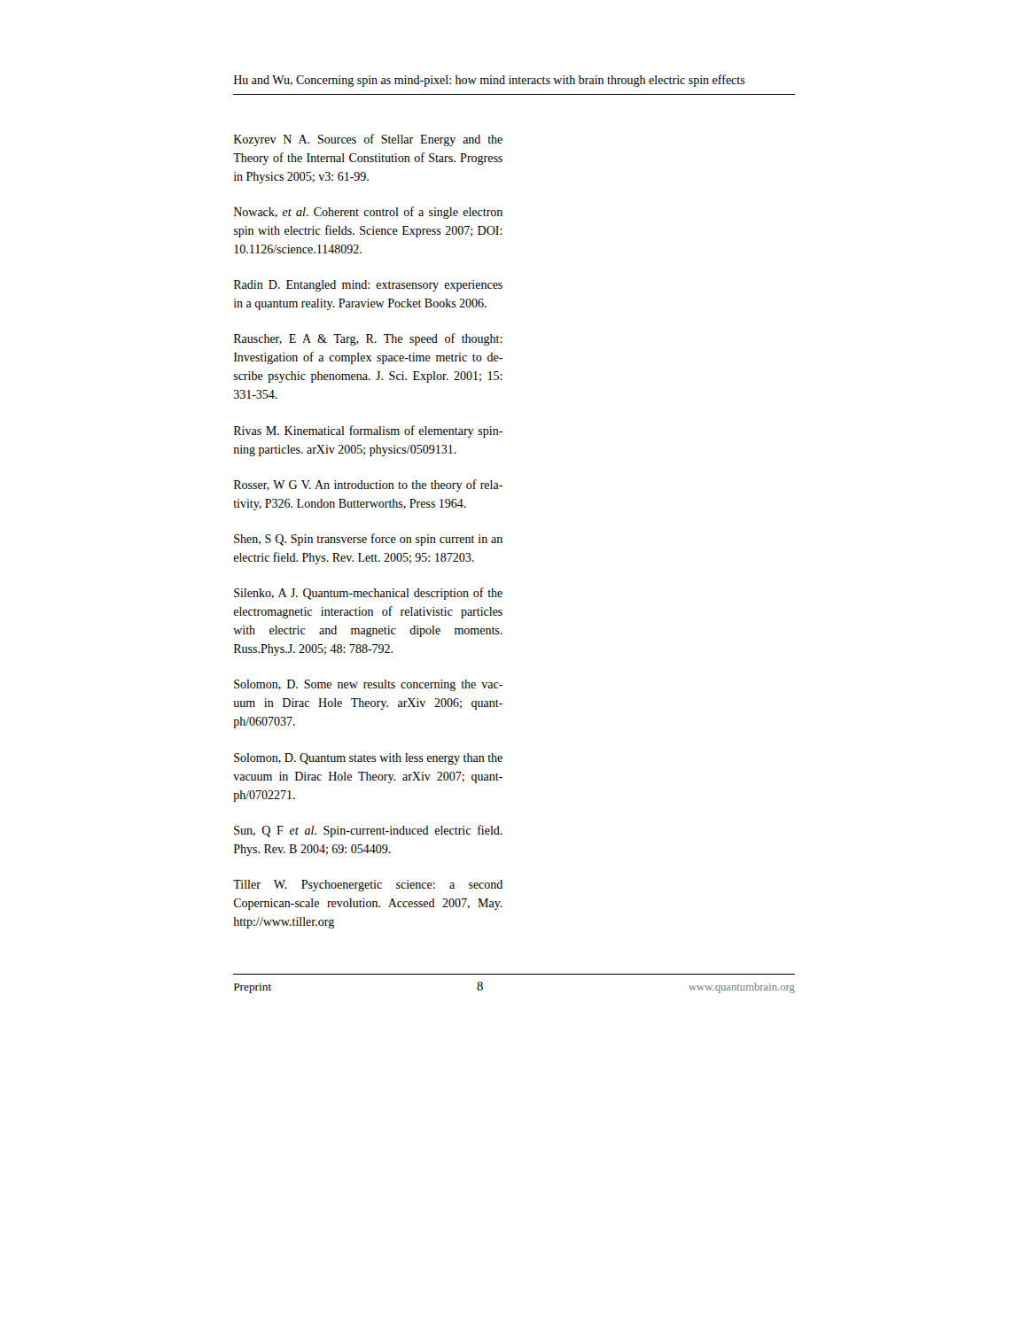Hu and Wu, Concerning spin as mind-pixel: how mind interacts with brain through electric spin effects
Kozyrev N A. Sources of Stellar Energy and the Theory of the Internal Constitution of Stars. Progress in Physics 2005; v3: 61-99.
Nowack, et al. Coherent control of a single electron spin with electric fields. Science Express 2007; DOI: 10.1126/science.1148092.
Radin D. Entangled mind: extrasensory experiences in a quantum reality. Paraview Pocket Books 2006.
Rauscher, E A & Targ, R. The speed of thought: Investigation of a complex space-time metric to describe psychic phenomena. J. Sci. Explor. 2001; 15: 331-354.
Rivas M. Kinematical formalism of elementary spinning particles. arXiv 2005; physics/0509131.
Rosser, W G V. An introduction to the theory of relativity, P326. London Butterworths, Press 1964.
Shen, S Q. Spin transverse force on spin current in an electric field. Phys. Rev. Lett. 2005; 95: 187203.
Silenko, A J. Quantum-mechanical description of the electromagnetic interaction of relativistic particles with electric and magnetic dipole moments. Russ.Phys.J. 2005; 48: 788-792.
Solomon, D. Some new results concerning the vacuum in Dirac Hole Theory. arXiv 2006; quant-ph/0607037.
Solomon, D. Quantum states with less energy than the vacuum in Dirac Hole Theory. arXiv 2007; quant-ph/0702271.
Sun, Q F et al. Spin-current-induced electric field. Phys. Rev. B 2004; 69: 054409.
Tiller W. Psychoenergetic science: a second Copernican-scale revolution. Accessed 2007, May. http://www.tiller.org
Preprint
8
www.quantumbrain.org